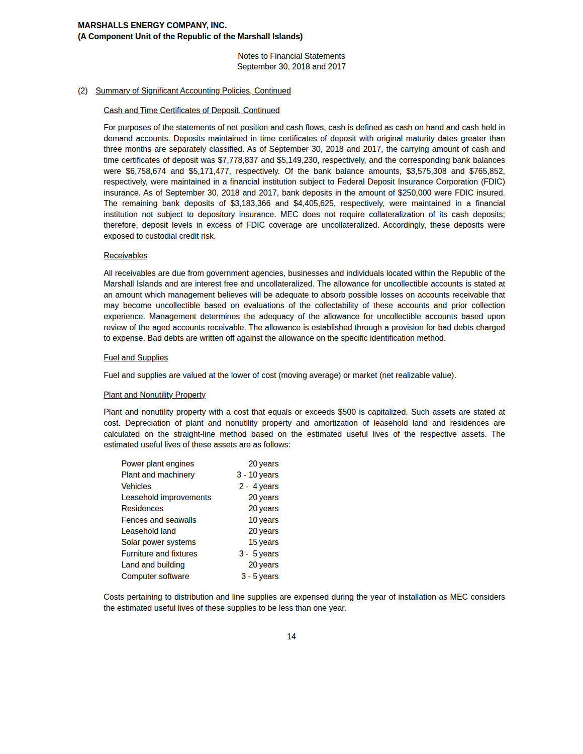MARSHALLS ENERGY COMPANY, INC.
(A Component Unit of the Republic of the Marshall Islands)
Notes to Financial Statements
September 30, 2018 and 2017
(2) Summary of Significant Accounting Policies, Continued
Cash and Time Certificates of Deposit, Continued
For purposes of the statements of net position and cash flows, cash is defined as cash on hand and cash held in demand accounts. Deposits maintained in time certificates of deposit with original maturity dates greater than three months are separately classified. As of September 30, 2018 and 2017, the carrying amount of cash and time certificates of deposit was $7,778,837 and $5,149,230, respectively, and the corresponding bank balances were $6,758,674 and $5,171,477, respectively. Of the bank balance amounts, $3,575,308 and $765,852, respectively, were maintained in a financial institution subject to Federal Deposit Insurance Corporation (FDIC) insurance. As of September 30, 2018 and 2017, bank deposits in the amount of $250,000 were FDIC insured. The remaining bank deposits of $3,183,366 and $4,405,625, respectively, were maintained in a financial institution not subject to depository insurance. MEC does not require collateralization of its cash deposits; therefore, deposit levels in excess of FDIC coverage are uncollateralized. Accordingly, these deposits were exposed to custodial credit risk.
Receivables
All receivables are due from government agencies, businesses and individuals located within the Republic of the Marshall Islands and are interest free and uncollateralized. The allowance for uncollectible accounts is stated at an amount which management believes will be adequate to absorb possible losses on accounts receivable that may become uncollectible based on evaluations of the collectability of these accounts and prior collection experience. Management determines the adequacy of the allowance for uncollectible accounts based upon review of the aged accounts receivable. The allowance is established through a provision for bad debts charged to expense. Bad debts are written off against the allowance on the specific identification method.
Fuel and Supplies
Fuel and supplies are valued at the lower of cost (moving average) or market (net realizable value).
Plant and Nonutility Property
Plant and nonutility property with a cost that equals or exceeds $500 is capitalized. Such assets are stated at cost. Depreciation of plant and nonutility property and amortization of leasehold land and residences are calculated on the straight-line method based on the estimated useful lives of the respective assets. The estimated useful lives of these assets are as follows:
| Power plant engines | 20 | years |
| Plant and machinery | 3 - 10 | years |
| Vehicles | 2 - 4 | years |
| Leasehold improvements | 20 | years |
| Residences | 20 | years |
| Fences and seawalls | 10 | years |
| Leasehold land | 20 | years |
| Solar power systems | 15 | years |
| Furniture and fixtures | 3 - 5 | years |
| Land and building | 20 | years |
| Computer software | 3 - 5 | years |
Costs pertaining to distribution and line supplies are expensed during the year of installation as MEC considers the estimated useful lives of these supplies to be less than one year.
14